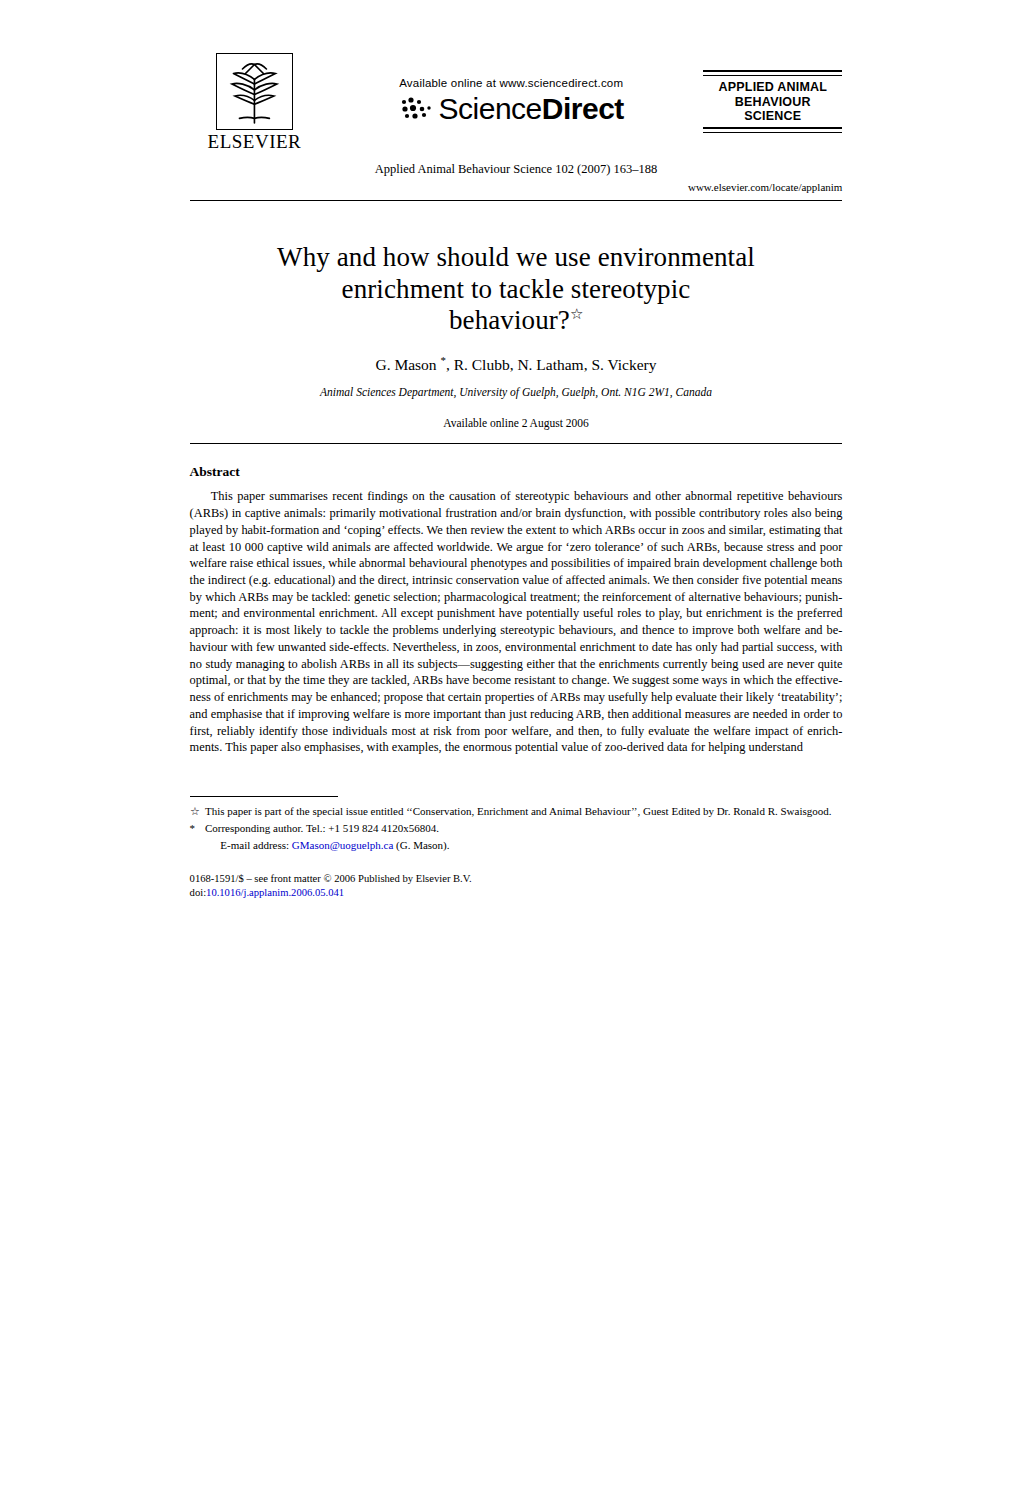ELSEVIER
Available online at www.sciencedirect.com
Science Direct
APPLIED ANIMAL
BEHAVIOUR
SCIENCE
Applied Animal Behaviour Science 102 (2007) 163–188
www.elsevier.com/locate/applanim
Why and how should we use environmental
enrichment to tackle stereotypic
behaviour?☆
G. Mason *, R. Clubb, N. Latham, S. Vickery
Animal Sciences Department, University of Guelph, Guelph, Ont. N1G 2W1, Canada
Available online 2 August 2006
Abstract
This paper summarises recent findings on the causation of stereotypic behaviours and other abnormal repetitive behaviours (ARBs) in captive animals: primarily motivational frustration and/or brain dysfunction, with possible contributory roles also being played by habit-formation and ‘coping’ effects. We then review the extent to which ARBs occur in zoos and similar, estimating that at least 10 000 captive wild animals are affected worldwide. We argue for ‘zero tolerance’ of such ARBs, because stress and poor welfare raise ethical issues, while abnormal behavioural phenotypes and possibilities of impaired brain development challenge both the indirect (e.g. educational) and the direct, intrinsic conservation value of affected animals. We then consider five potential means by which ARBs may be tackled: genetic selection; pharmacological treatment; the reinforcement of alternative behaviours; punishment; and environmental enrichment. All except punishment have potentially useful roles to play, but enrichment is the preferred approach: it is most likely to tackle the problems underlying stereotypic behaviours, and thence to improve both welfare and behaviour with few unwanted side-effects. Nevertheless, in zoos, environmental enrichment to date has only had partial success, with no study managing to abolish ARBs in all its subjects—suggesting either that the enrichments currently being used are never quite optimal, or that by the time they are tackled, ARBs have become resistant to change. We suggest some ways in which the effectiveness of enrichments may be enhanced; propose that certain properties of ARBs may usefully help evaluate their likely ‘treatability’; and emphasise that if improving welfare is more important than just reducing ARB, then additional measures are needed in order to first, reliably identify those individuals most at risk from poor welfare, and then, to fully evaluate the welfare impact of enrichments. This paper also emphasises, with examples, the enormous potential value of zoo-derived data for helping understand
☆This paper is part of the special issue entitled ‘‘Conservation, Enrichment and Animal Behaviour’’, Guest Edited by Dr. Ronald R. Swaisgood.
*Corresponding author. Tel.: +1 519 824 4120x56804.
E-mail address: GMason@uoguelph.ca (G. Mason).
0168-1591/$ – see front matter © 2006 Published by Elsevier B.V.
doi:10.1016/j.applanim.2006.05.041